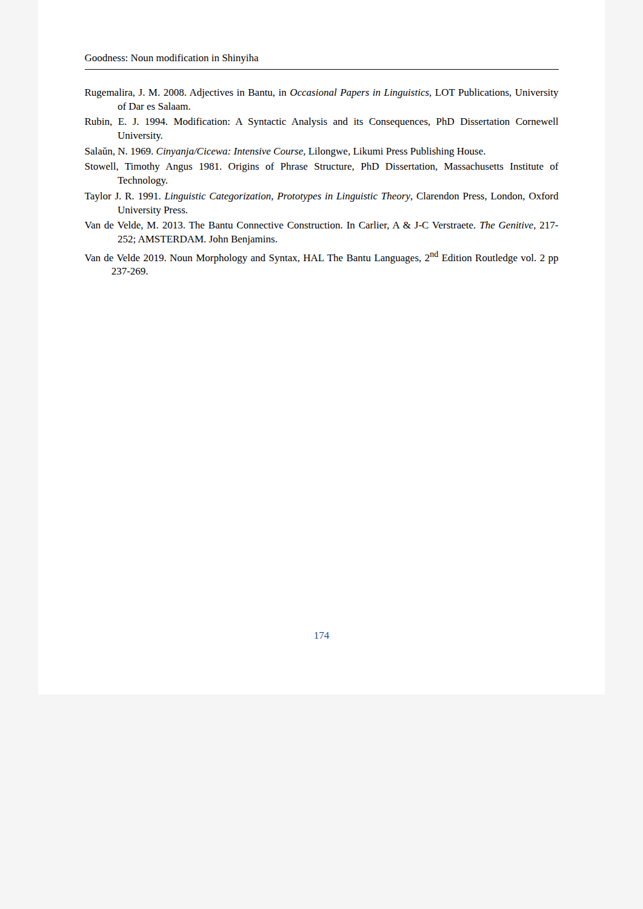Goodness: Noun modification in Shinyiha
Rugemalira, J. M. 2008. Adjectives in Bantu, in Occasional Papers in Linguistics, LOT Publications, University of Dar es Salaam.
Rubin, E. J. 1994. Modification: A Syntactic Analysis and its Consequences, PhD Dissertation Cornewell University.
Salaŭn, N. 1969. Cinyanja/Cicewa: Intensive Course, Lilongwe, Likumi Press Publishing House.
Stowell, Timothy Angus 1981. Origins of Phrase Structure, PhD Dissertation, Massachusetts Institute of Technology.
Taylor J. R. 1991. Linguistic Categorization, Prototypes in Linguistic Theory, Clarendon Press, London, Oxford University Press.
Van de Velde, M. 2013. The Bantu Connective Construction. In Carlier, A & J-C Verstraete. The Genitive, 217-252; AMSTERDAM. John Benjamins.
Van de Velde 2019. Noun Morphology and Syntax, HAL The Bantu Languages, 2nd Edition Routledge vol. 2 pp 237-269.
174